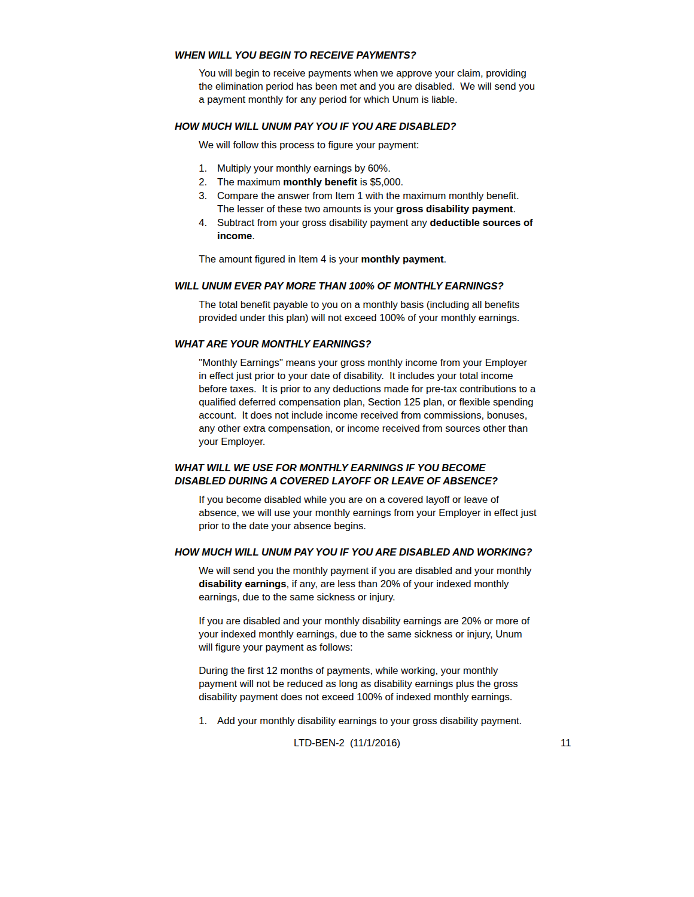WHEN WILL YOU BEGIN TO RECEIVE PAYMENTS?
You will begin to receive payments when we approve your claim, providing the elimination period has been met and you are disabled. We will send you a payment monthly for any period for which Unum is liable.
HOW MUCH WILL UNUM PAY YOU IF YOU ARE DISABLED?
We will follow this process to figure your payment:
1. Multiply your monthly earnings by 60%.
2. The maximum monthly benefit is $5,000.
3. Compare the answer from Item 1 with the maximum monthly benefit. The lesser of these two amounts is your gross disability payment.
4. Subtract from your gross disability payment any deductible sources of income.
The amount figured in Item 4 is your monthly payment.
WILL UNUM EVER PAY MORE THAN 100% OF MONTHLY EARNINGS?
The total benefit payable to you on a monthly basis (including all benefits provided under this plan) will not exceed 100% of your monthly earnings.
WHAT ARE YOUR MONTHLY EARNINGS?
"Monthly Earnings" means your gross monthly income from your Employer in effect just prior to your date of disability. It includes your total income before taxes. It is prior to any deductions made for pre-tax contributions to a qualified deferred compensation plan, Section 125 plan, or flexible spending account. It does not include income received from commissions, bonuses, any other extra compensation, or income received from sources other than your Employer.
WHAT WILL WE USE FOR MONTHLY EARNINGS IF YOU BECOME DISABLED DURING A COVERED LAYOFF OR LEAVE OF ABSENCE?
If you become disabled while you are on a covered layoff or leave of absence, we will use your monthly earnings from your Employer in effect just prior to the date your absence begins.
HOW MUCH WILL UNUM PAY YOU IF YOU ARE DISABLED AND WORKING?
We will send you the monthly payment if you are disabled and your monthly disability earnings, if any, are less than 20% of your indexed monthly earnings, due to the same sickness or injury.
If you are disabled and your monthly disability earnings are 20% or more of your indexed monthly earnings, due to the same sickness or injury, Unum will figure your payment as follows:
During the first 12 months of payments, while working, your monthly payment will not be reduced as long as disability earnings plus the gross disability payment does not exceed 100% of indexed monthly earnings.
1. Add your monthly disability earnings to your gross disability payment.
LTD-BEN-2 (11/1/2016) 11